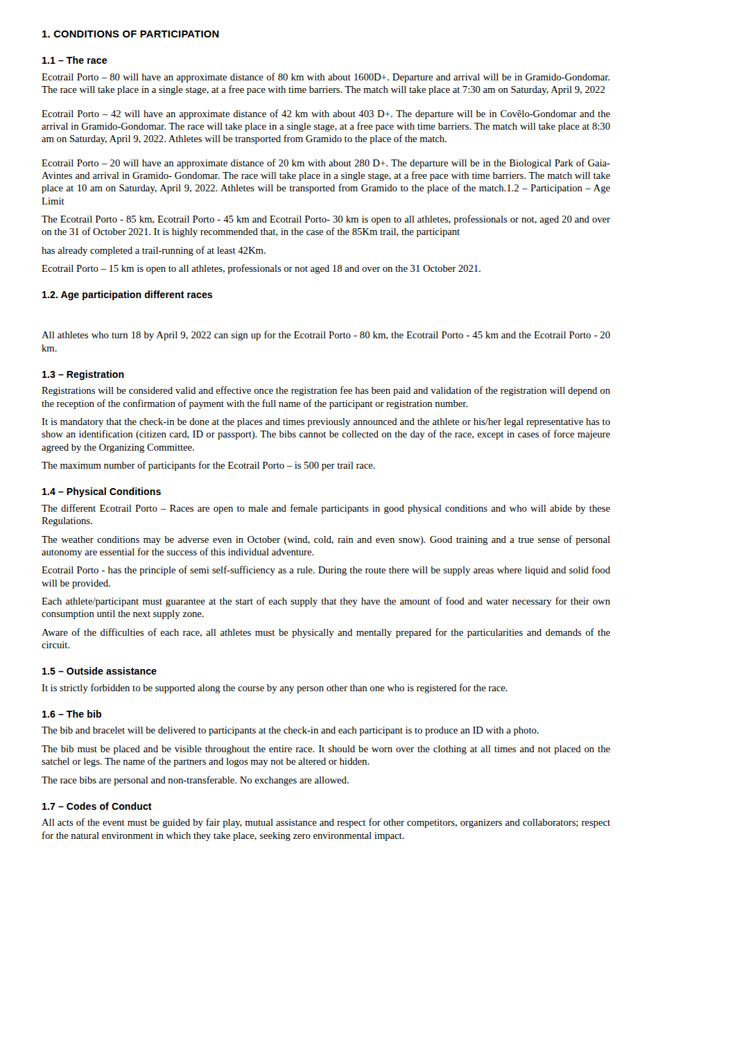1. CONDITIONS OF PARTICIPATION
1.1 – The race
Ecotrail Porto – 80 will have an approximate distance of 80 km with about 1600D+. Departure and arrival will be in Gramido-Gondomar. The race will take place in a single stage, at a free pace with time barriers. The match will take place at 7:30 am on Saturday, April 9, 2022
Ecotrail Porto – 42 will have an approximate distance of 42 km with about 403 D+. The departure will be in Covêlo-Gondomar and the arrival in Gramido-Gondomar. The race will take place in a single stage, at a free pace with time barriers. The match will take place at 8:30 am on Saturday, April 9, 2022. Athletes will be transported from Gramido to the place of the match.
Ecotrail Porto – 20 will have an approximate distance of 20 km with about 280 D+. The departure will be in the Biological Park of Gaia- Avintes and arrival in Gramido- Gondomar. The race will take place in a single stage, at a free pace with time barriers. The match will take place at 10 am on Saturday, April 9, 2022. Athletes will be transported from Gramido to the place of the match.1.2 – Participation – Age Limit
The Ecotrail Porto - 85 km, Ecotrail Porto - 45 km and Ecotrail Porto- 30 km is open to all athletes, professionals or not, aged 20 and over on the 31 of October 2021. It is highly recommended that, in the case of the 85Km trail, the participant
has already completed a trail-running of at least 42Km.
Ecotrail Porto – 15 km is open to all athletes, professionals or not aged 18 and over on the 31 October 2021.
1.2. Age participation different races
All athletes who turn 18 by April 9, 2022 can sign up for the Ecotrail Porto - 80 km, the Ecotrail Porto - 45 km and the Ecotrail Porto - 20 km.
1.3 – Registration
Registrations will be considered valid and effective once the registration fee has been paid and validation of the registration will depend on the reception of the confirmation of payment with the full name of the participant or registration number.
It is mandatory that the check-in be done at the places and times previously announced and the athlete or his/her legal representative has to show an identification (citizen card, ID or passport). The bibs cannot be collected on the day of the race, except in cases of force majeure agreed by the Organizing Committee.
The maximum number of participants for the Ecotrail Porto – is 500 per trail race.
1.4 – Physical Conditions
The different Ecotrail Porto – Races are open to male and female participants in good physical conditions and who will abide by these Regulations.
The weather conditions may be adverse even in October (wind, cold, rain and even snow). Good training and a true sense of personal autonomy are essential for the success of this individual adventure.
Ecotrail Porto - has the principle of semi self-sufficiency as a rule. During the route there will be supply areas where liquid and solid food will be provided.
Each athlete/participant must guarantee at the start of each supply that they have the amount of food and water necessary for their own consumption until the next supply zone.
Aware of the difficulties of each race, all athletes must be physically and mentally prepared for the particularities and demands of the circuit.
1.5 – Outside assistance
It is strictly forbidden to be supported along the course by any person other than one who is registered for the race.
1.6 – The bib
The bib and bracelet will be delivered to participants at the check-in and each participant is to produce an ID with a photo.
The bib must be placed and be visible throughout the entire race. It should be worn over the clothing at all times and not placed on the satchel or legs. The name of the partners and logos may not be altered or hidden.
The race bibs are personal and non-transferable. No exchanges are allowed.
1.7 – Codes of Conduct
All acts of the event must be guided by fair play, mutual assistance and respect for other competitors, organizers and collaborators; respect for the natural environment in which they take place, seeking zero environmental impact.